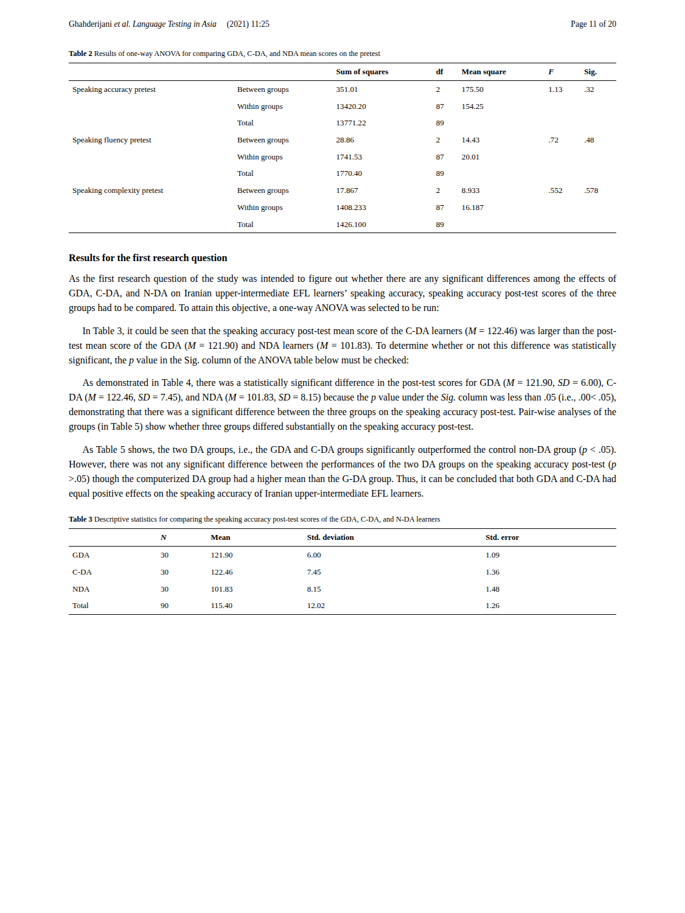Ghahderijani et al. Language Testing in Asia (2021) 11:25
Page 11 of 20
Table 2 Results of one-way ANOVA for comparing GDA, C-DA, and NDA mean scores on the pretest
| | | Sum of squares | df | Mean square | F | Sig. |
| --- | --- | --- | --- | --- | --- | --- |
| Speaking accuracy pretest | Between groups | 351.01 | 2 | 175.50 | 1.13 | .32 |
| | Within groups | 13420.20 | 87 | 154.25 | | |
| | Total | 13771.22 | 89 | | | |
| Speaking fluency pretest | Between groups | 28.86 | 2 | 14.43 | .72 | .48 |
| | Within groups | 1741.53 | 87 | 20.01 | | |
| | Total | 1770.40 | 89 | | | |
| Speaking complexity pretest | Between groups | 17.867 | 2 | 8.933 | .552 | .578 |
| | Within groups | 1408.233 | 87 | 16.187 | | |
| | Total | 1426.100 | 89 | | | |
Results for the first research question
As the first research question of the study was intended to figure out whether there are any significant differences among the effects of GDA, C-DA, and N-DA on Iranian upper-intermediate EFL learners’ speaking accuracy, speaking accuracy post-test scores of the three groups had to be compared. To attain this objective, a one-way ANOVA was selected to be run:
In Table 3, it could be seen that the speaking accuracy post-test mean score of the C-DA learners (M = 122.46) was larger than the post-test mean score of the GDA (M = 121.90) and NDA learners (M = 101.83). To determine whether or not this difference was statistically significant, the p value in the Sig. column of the ANOVA table below must be checked:
As demonstrated in Table 4, there was a statistically significant difference in the post-test scores for GDA (M = 121.90, SD = 6.00), C-DA (M = 122.46, SD = 7.45), and NDA (M = 101.83, SD = 8.15) because the p value under the Sig. column was less than .05 (i.e., .00< .05), demonstrating that there was a significant difference between the three groups on the speaking accuracy post-test. Pair-wise analyses of the groups (in Table 5) show whether three groups differed substantially on the speaking accuracy post-test.
As Table 5 shows, the two DA groups, i.e., the GDA and C-DA groups significantly outperformed the control non-DA group (p < .05). However, there was not any significant difference between the performances of the two DA groups on the speaking accuracy post-test (p >.05) though the computerized DA group had a higher mean than the G-DA group. Thus, it can be concluded that both GDA and C-DA had equal positive effects on the speaking accuracy of Iranian upper-intermediate EFL learners.
Table 3 Descriptive statistics for comparing the speaking accuracy post-test scores of the GDA, C-DA, and N-DA learners
| | N | Mean | Std. deviation | Std. error |
| --- | --- | --- | --- | --- |
| GDA | 30 | 121.90 | 6.00 | 1.09 |
| C-DA | 30 | 122.46 | 7.45 | 1.36 |
| NDA | 30 | 101.83 | 8.15 | 1.48 |
| Total | 90 | 115.40 | 12.02 | 1.26 |